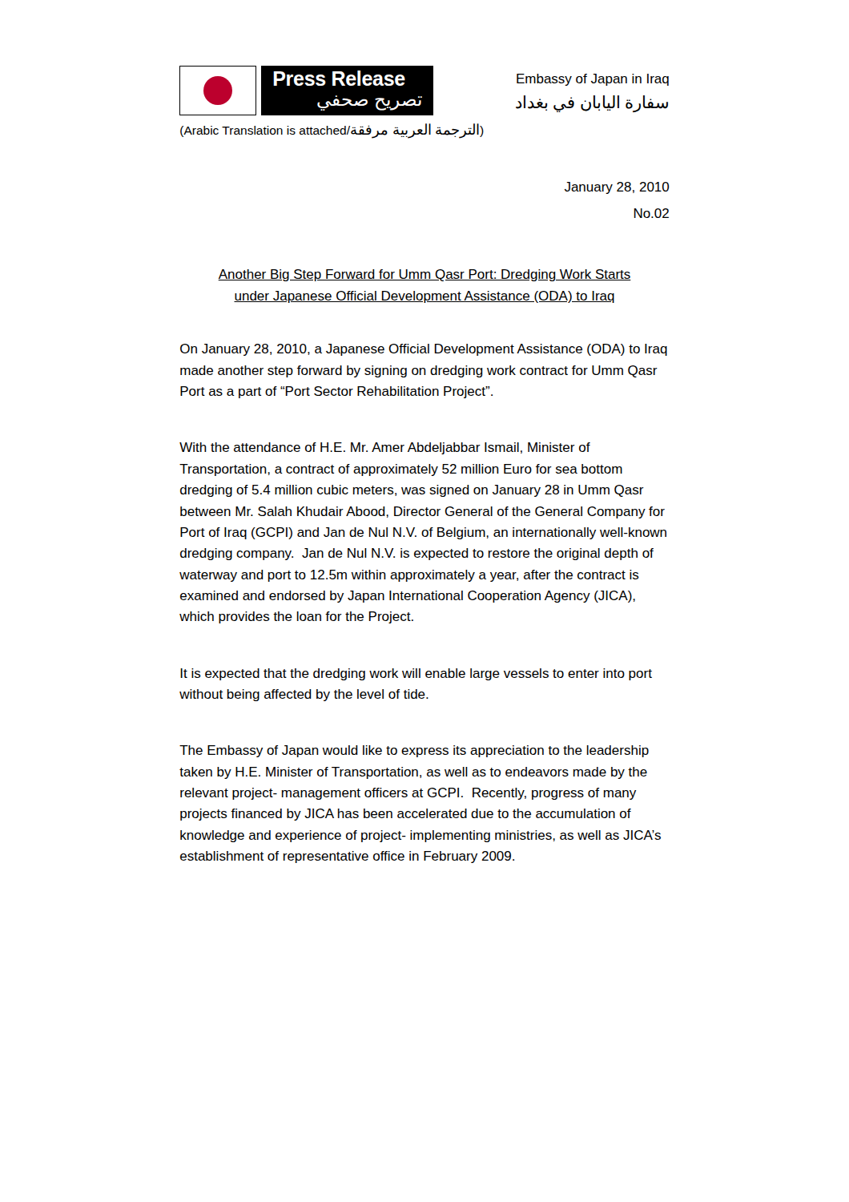Press Release تصريح صحفي
Embassy of Japan in Iraq سفارة اليابان في بغداد
(Arabic Translation is attached/الترجمة العربية مرفقة)
January 28, 2010
No.02
Another Big Step Forward for Umm Qasr Port: Dredging Work Starts
under Japanese Official Development Assistance (ODA) to Iraq
On January 28, 2010, a Japanese Official Development Assistance (ODA) to Iraq made another step forward by signing on dredging work contract for Umm Qasr Port as a part of “Port Sector Rehabilitation Project”.
With the attendance of H.E. Mr. Amer Abdeljabbar Ismail, Minister of Transportation, a contract of approximately 52 million Euro for sea bottom dredging of 5.4 million cubic meters, was signed on January 28 in Umm Qasr between Mr. Salah Khudair Abood, Director General of the General Company for Port of Iraq (GCPI) and Jan de Nul N.V. of Belgium, an internationally well-known dredging company. Jan de Nul N.V. is expected to restore the original depth of waterway and port to 12.5m within approximately a year, after the contract is examined and endorsed by Japan International Cooperation Agency (JICA), which provides the loan for the Project.
It is expected that the dredging work will enable large vessels to enter into port without being affected by the level of tide.
The Embassy of Japan would like to express its appreciation to the leadership taken by H.E. Minister of Transportation, as well as to endeavors made by the relevant project- management officers at GCPI. Recently, progress of many projects financed by JICA has been accelerated due to the accumulation of knowledge and experience of project- implementing ministries, as well as JICA’s establishment of representative office in February 2009.